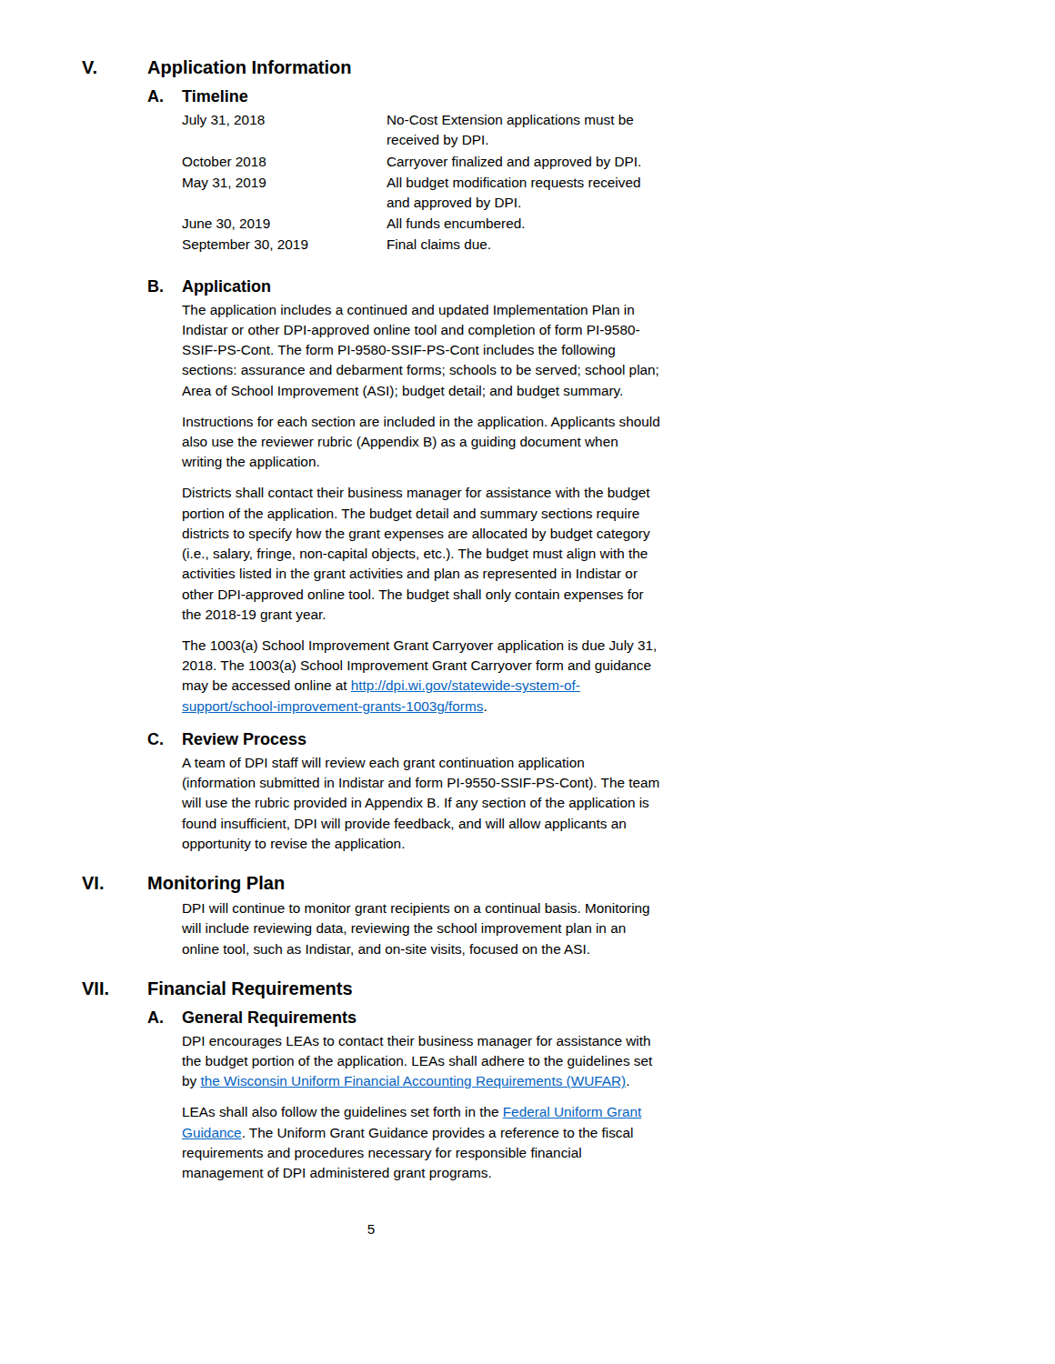V. Application Information
A. Timeline
| July 31, 2018 | No-Cost Extension applications must be received by DPI. |
| October 2018 | Carryover finalized and approved by DPI. |
| May 31, 2019 | All budget modification requests received and approved by DPI. |
| June 30, 2019 | All funds encumbered. |
| September 30, 2019 | Final claims due. |
B. Application
The application includes a continued and updated Implementation Plan in Indistar or other DPI-approved online tool and completion of form PI-9580-SSIF-PS-Cont. The form PI-9580-SSIF-PS-Cont includes the following sections: assurance and debarment forms; schools to be served; school plan; Area of School Improvement (ASI); budget detail; and budget summary.
Instructions for each section are included in the application. Applicants should also use the reviewer rubric (Appendix B) as a guiding document when writing the application.
Districts shall contact their business manager for assistance with the budget portion of the application. The budget detail and summary sections require districts to specify how the grant expenses are allocated by budget category (i.e., salary, fringe, non-capital objects, etc.). The budget must align with the activities listed in the grant activities and plan as represented in Indistar or other DPI-approved online tool. The budget shall only contain expenses for the 2018-19 grant year.
The 1003(a) School Improvement Grant Carryover application is due July 31, 2018. The 1003(a) School Improvement Grant Carryover form and guidance may be accessed online at http://dpi.wi.gov/statewide-system-of-support/school-improvement-grants-1003g/forms.
C. Review Process
A team of DPI staff will review each grant continuation application (information submitted in Indistar and form PI-9550-SSIF-PS-Cont). The team will use the rubric provided in Appendix B. If any section of the application is found insufficient, DPI will provide feedback, and will allow applicants an opportunity to revise the application.
VI. Monitoring Plan
DPI will continue to monitor grant recipients on a continual basis. Monitoring will include reviewing data, reviewing the school improvement plan in an online tool, such as Indistar, and on-site visits, focused on the ASI.
VII. Financial Requirements
A. General Requirements
DPI encourages LEAs to contact their business manager for assistance with the budget portion of the application. LEAs shall adhere to the guidelines set by the Wisconsin Uniform Financial Accounting Requirements (WUFAR).
LEAs shall also follow the guidelines set forth in the Federal Uniform Grant Guidance. The Uniform Grant Guidance provides a reference to the fiscal requirements and procedures necessary for responsible financial management of DPI administered grant programs.
5